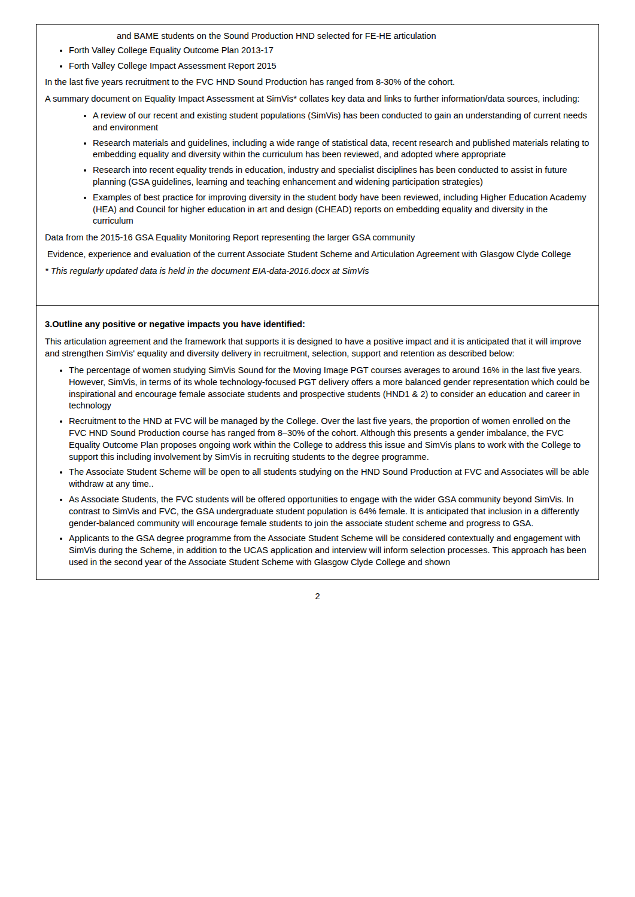and BAME students on the Sound Production HND selected for FE-HE articulation
Forth Valley College Equality Outcome Plan 2013-17
Forth Valley College Impact Assessment Report 2015
In the last five years recruitment to the FVC HND Sound Production has ranged from 8-30% of the cohort.
A summary document on Equality Impact Assessment at SimVis* collates key data and links to further information/data sources, including:
A review of our recent and existing student populations (SimVis) has been conducted to gain an understanding of current needs and environment
Research materials and guidelines, including a wide range of statistical data, recent research and published materials relating to embedding equality and diversity within the curriculum has been reviewed, and adopted where appropriate
Research into recent equality trends in education, industry and specialist disciplines has been conducted to assist in future planning (GSA guidelines, learning and teaching enhancement and widening participation strategies)
Examples of best practice for improving diversity in the student body have been reviewed, including Higher Education Academy (HEA) and Council for higher education in art and design (CHEAD) reports on embedding equality and diversity in the curriculum
Data from the 2015-16 GSA Equality Monitoring Report representing the larger GSA community
Evidence, experience and evaluation of the current Associate Student Scheme and Articulation Agreement with Glasgow Clyde College
* This regularly updated data is held in the document EIA-data-2016.docx at SimVis
3.Outline any positive or negative impacts you have identified:
This articulation agreement and the framework that supports it is designed to have a positive impact and it is anticipated that it will improve and strengthen SimVis' equality and diversity delivery in recruitment, selection, support and retention as described below:
The percentage of women studying SimVis Sound for the Moving Image PGT courses averages to around 16% in the last five years. However, SimVis, in terms of its whole technology-focused PGT delivery offers a more balanced gender representation which could be inspirational and encourage female associate students and prospective students (HND1 & 2) to consider an education and career in technology
Recruitment to the HND at FVC will be managed by the College. Over the last five years, the proportion of women enrolled on the FVC HND Sound Production course has ranged from 8–30% of the cohort. Although this presents a gender imbalance, the FVC Equality Outcome Plan proposes ongoing work within the College to address this issue and SimVis plans to work with the College to support this including involvement by SimVis in recruiting students to the degree programme.
The Associate Student Scheme will be open to all students studying on the HND Sound Production at FVC and Associates will be able withdraw at any time..
As Associate Students, the FVC students will be offered opportunities to engage with the wider GSA community beyond SimVis. In contrast to SimVis and FVC, the GSA undergraduate student population is 64% female. It is anticipated that inclusion in a differently gender-balanced community will encourage female students to join the associate student scheme and progress to GSA.
Applicants to the GSA degree programme from the Associate Student Scheme will be considered contextually and engagement with SimVis during the Scheme, in addition to the UCAS application and interview will inform selection processes. This approach has been used in the second year of the Associate Student Scheme with Glasgow Clyde College and shown
2